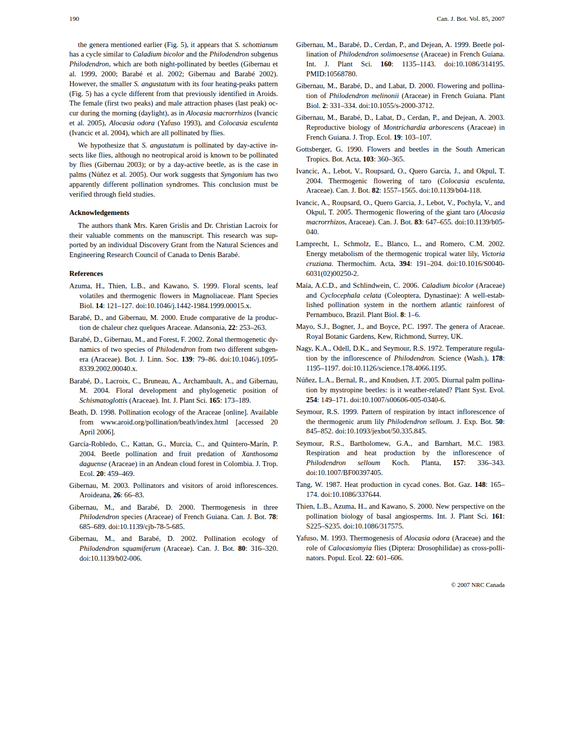190 Can. J. Bot. Vol. 85, 2007
the genera mentioned earlier (Fig. 5), it appears that S. schottianum has a cycle similar to Caladium bicolor and the Philodendron subgenus Philodendron, which are both night-pollinated by beetles (Gibernau et al. 1999, 2000; Barabé et al. 2002; Gibernau and Barabé 2002). However, the smaller S. angustatum with its four heating-peaks pattern (Fig. 5) has a cycle different from that previously identified in Aroids. The female (first two peaks) and male attraction phases (last peak) occur during the morning (daylight), as in Alocasia macrorrhizos (Ivancic et al. 2005), Alocasia odora (Yafuso 1993), and Colocasia esculenta (Ivancic et al. 2004), which are all pollinated by flies.
We hypothesize that S. angustatum is pollinated by day-active insects like flies, although no neotropical aroid is known to be pollinated by flies (Gibernau 2003); or by a day-active beetle, as is the case in palms (Núñez et al. 2005). Our work suggests that Syngonium has two apparently different pollination syndromes. This conclusion must be verified through field studies.
Acknowledgements
The authors thank Mrs. Karen Grislis and Dr. Christian Lacroix for their valuable comments on the manuscript. This research was supported by an individual Discovery Grant from the Natural Sciences and Engineering Research Council of Canada to Denis Barabé.
References
Azuma, H., Thien, L.B., and Kawano, S. 1999. Floral scents, leaf volatiles and thermogenic flowers in Magnoliaceae. Plant Species Biol. 14: 121–127. doi:10.1046/j.1442-1984.1999.00015.x.
Barabé, D., and Gibernau, M. 2000. Etude comparative de la production de chaleur chez quelques Araceae. Adansonia, 22: 253–263.
Barabé, D., Gibernau, M., and Forest, F. 2002. Zonal thermogenetic dynamics of two species of Philodendron from two different subgenera (Araceae). Bot. J. Linn. Soc. 139: 79–86. doi:10.1046/j.1095-8339.2002.00040.x.
Barabé, D., Lacroix, C., Bruneau, A., Archambault, A., and Gibernau, M. 2004. Floral development and phylogenetic position of Schismatoglottis (Araceae). Int. J. Plant Sci. 165: 173–189.
Beath, D. 1998. Pollination ecology of the Araceae [online]. Available from www.aroid.org/pollination/beath/index.html [accessed 20 April 2006].
García-Robledo, C., Kattan, G., Murcia, C., and Quintero-Marín, P. 2004. Beetle pollination and fruit predation of Xanthosoma daguense (Araceae) in an Andean cloud forest in Colombia. J. Trop. Ecol. 20: 459–469.
Gibernau, M. 2003. Pollinators and visitors of aroid inflorescences. Aroideana, 26: 66–83.
Gibernau, M., and Barabé, D. 2000. Thermogenesis in three Philodendron species (Araceae) of French Guiana. Can. J. Bot. 78: 685–689. doi:10.1139/cjb-78-5-685.
Gibernau, M., and Barabé, D. 2002. Pollination ecology of Philodendron squamiferum (Araceae). Can. J. Bot. 80: 316–320. doi:10.1139/b02-006.
Gibernau, M., Barabé, D., Cerdan, P., and Dejean, A. 1999. Beetle pollination of Philodendron solimoesense (Araceae) in French Guiana. Int. J. Plant Sci. 160: 1135–1143. doi:10.1086/314195. PMID:10568780.
Gibernau, M., Barabé, D., and Labat, D. 2000. Flowering and pollination of Philodendron melinonii (Araceae) in French Guiana. Plant Biol. 2: 331–334. doi:10.1055/s-2000-3712.
Gibernau, M., Barabé, D., Labat, D., Cerdan, P., and Dejean, A. 2003. Reproductive biology of Montrichardia arborescens (Araceae) in French Guiana. J. Trop. Ecol. 19: 103–107.
Gottsberger, G. 1990. Flowers and beetles in the South American Tropics. Bot. Acta, 103: 360–365.
Ivancic, A., Lebot, V., Roupsard, O., Quero Garcia, J., and Okpul, T. 2004. Thermogenic flowering of taro (Colocasia esculenta, Araceae). Can. J. Bot. 82: 1557–1565. doi:10.1139/b04-118.
Ivancic, A., Roupsard, O., Quero Garcia, J., Lebot, V., Pochyla, V., and Okpul, T. 2005. Thermogenic flowering of the giant taro (Alocasia macrorrhizos, Araceae). Can. J. Bot. 83: 647–655. doi:10.1139/b05-040.
Lamprecht, I., Schmolz, E., Blanco, L., and Romero, C.M. 2002. Energy metabolism of the thermogenic tropical water lily, Victoria cruziana. Thermochim. Acta, 394: 191–204. doi:10.1016/S0040-6031(02)00250-2.
Maía, A.C.D., and Schlindwein, C. 2006. Caladium bicolor (Araceae) and Cyclocephala celata (Coleoptera, Dynastinae): A well-established pollination system in the northern atlantic rainforest of Pernambuco, Brazil. Plant Biol. 8: 1–6.
Mayo, S.J., Bogner, J., and Boyce, P.C. 1997. The genera of Araceae. Royal Botanic Gardens, Kew, Richmond, Surrey, UK.
Nagy, K.A., Odell, D.K., and Seymour, R.S. 1972. Temperature regulation by the inflorescence of Philodendron. Science (Wash.), 178: 1195–1197. doi:10.1126/science.178.4066.1195.
Núñez, L.A., Bernal, R., and Knudsen, J.T. 2005. Diurnal palm pollination by mystropine beetles: is it weather-related? Plant Syst. Evol. 254: 149–171. doi:10.1007/s00606-005-0340-6.
Seymour, R.S. 1999. Pattern of respiration by intact inflorescence of the thermogenic arum lily Philodendron selloum. J. Exp. Bot. 50: 845–852. doi:10.1093/jexbot/50.335.845.
Seymour, R.S., Bartholomew, G.A., and Barnhart, M.C. 1983. Respiration and heat production by the inflorescence of Philodendron selloum Koch. Planta, 157: 336–343. doi:10.1007/BF00397405.
Tang, W. 1987. Heat production in cycad cones. Bot. Gaz. 148: 165–174. doi:10.1086/337644.
Thien, L.B., Azuma, H., and Kawano, S. 2000. New perspective on the pollination biology of basal angiosperms. Int. J. Plant Sci. 161: S225–S235. doi:10.1086/317575.
Yafuso, M. 1993. Thermogenesis of Alocasia odora (Araceae) and the role of Calocasiomyia flies (Diptera: Drosophilidae) as cross-pollinators. Popul. Ecol. 22: 601–606.
© 2007 NRC Canada